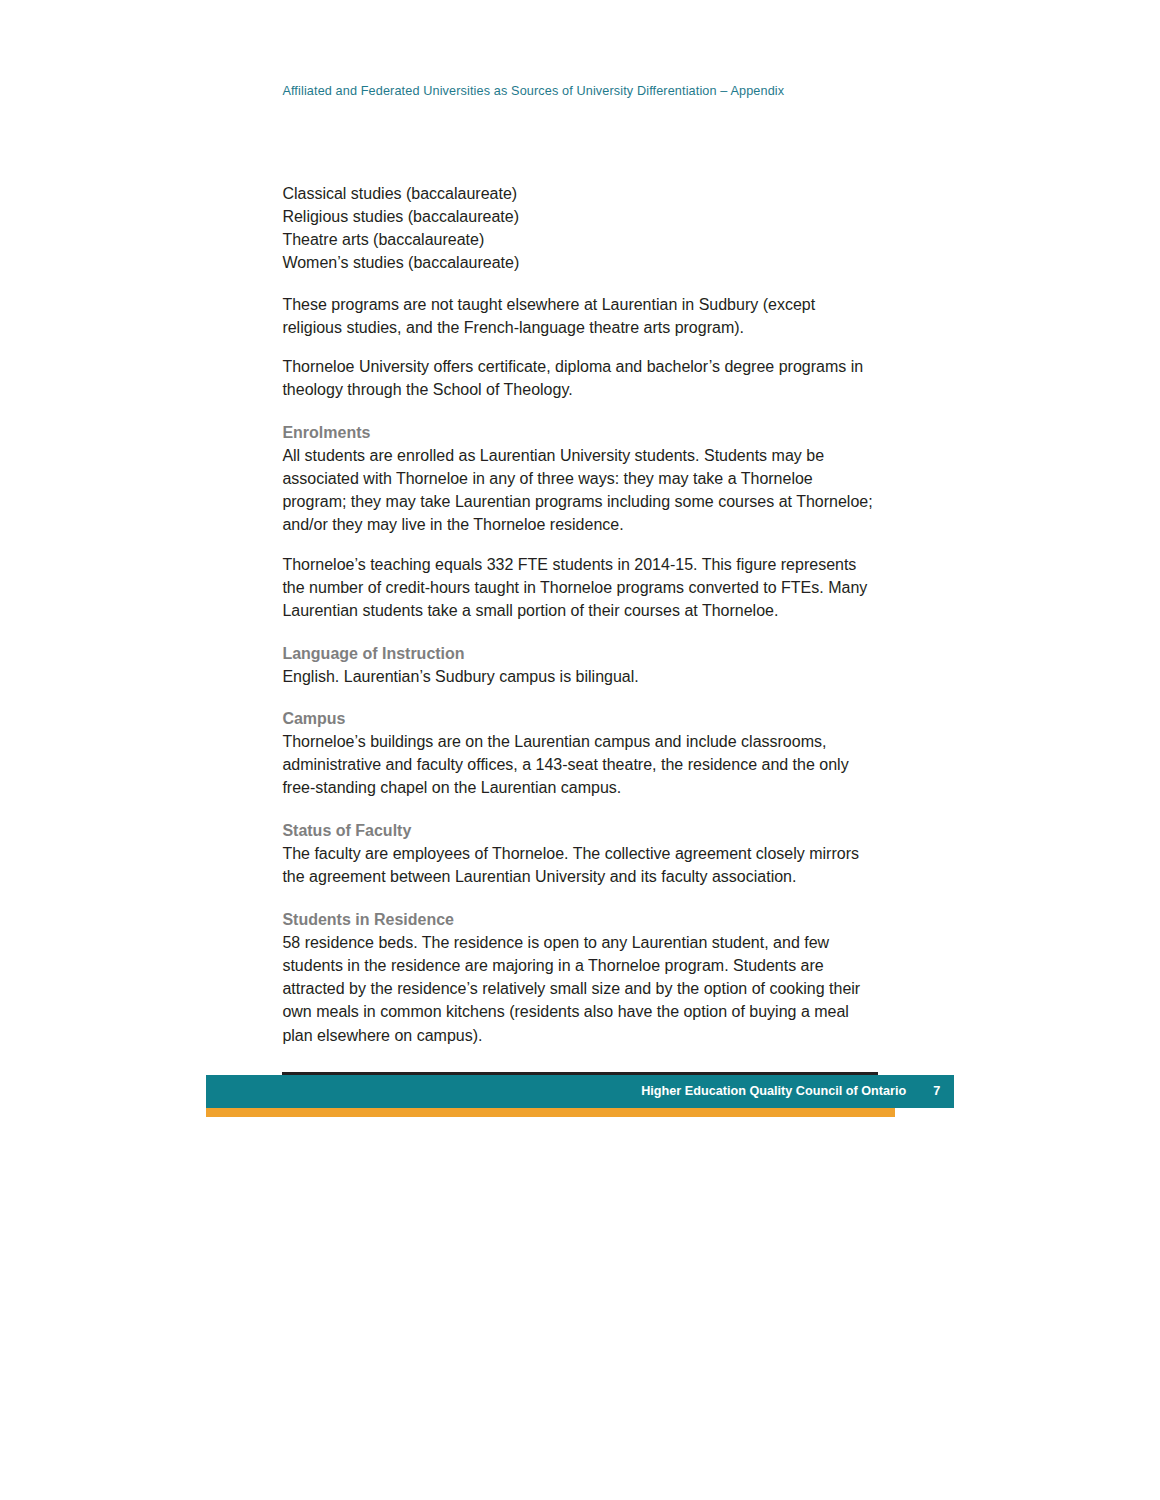Affiliated and Federated Universities as Sources of University Differentiation – Appendix
Classical studies (baccalaureate)
Religious studies (baccalaureate)
Theatre arts (baccalaureate)
Women’s studies (baccalaureate)
These programs are not taught elsewhere at Laurentian in Sudbury (except religious studies, and the French-language theatre arts program).
Thorneloe University offers certificate, diploma and bachelor’s degree programs in theology through the School of Theology.
Enrolments
All students are enrolled as Laurentian University students. Students may be associated with Thorneloe in any of three ways: they may take a Thorneloe program; they may take Laurentian programs including some courses at Thorneloe; and/or they may live in the Thorneloe residence.
Thorneloe’s teaching equals 332 FTE students in 2014-15. This figure represents the number of credit-hours taught in Thorneloe programs converted to FTEs. Many Laurentian students take a small portion of their courses at Thorneloe.
Language of Instruction
English. Laurentian’s Sudbury campus is bilingual.
Campus
Thorneloe’s buildings are on the Laurentian campus and include classrooms, administrative and faculty offices, a 143-seat theatre, the residence and the only free-standing chapel on the Laurentian campus.
Status of Faculty
The faculty are employees of Thorneloe. The collective agreement closely mirrors the agreement between Laurentian University and its faculty association.
Students in Residence
58 residence beds. The residence is open to any Laurentian student, and few students in the residence are majoring in a Thorneloe program. Students are attracted by the residence’s relatively small size and by the option of cooking their own meals in common kitchens (residents also have the option of buying a meal plan elsewhere on campus).
Higher Education Quality Council of Ontario 7